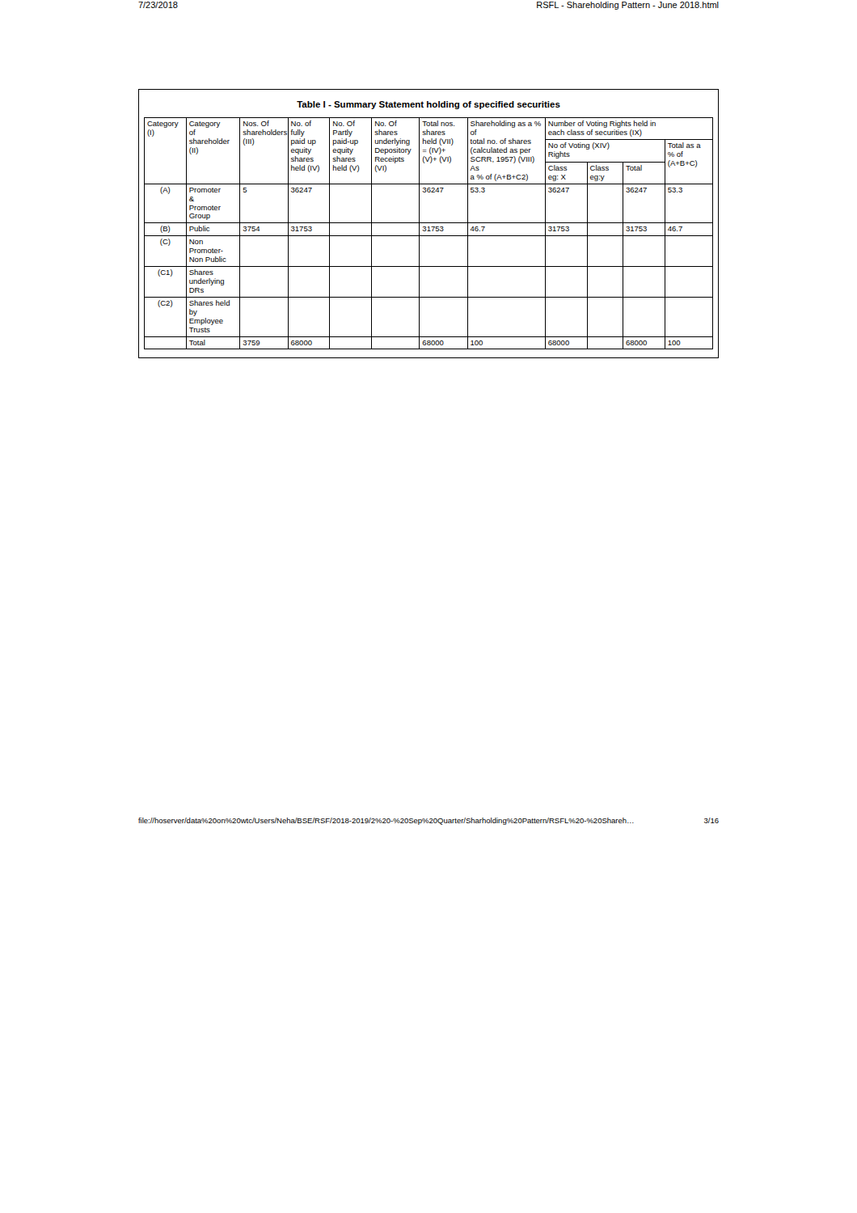7/23/2018
RSFL - Shareholding Pattern - June 2018.html
Table I - Summary Statement holding of specified securities
| Category (I) | Category of shareholder (II) | Nos. Of shareholders (III) | No. of fully paid up equity shares held (IV) | No. Of Partly paid-up equity shares held (V) | No. Of shares underlying Depository Receipts (VI) | Total nos. shares held (VII) = (IV)+ (V)+ (VI) | Shareholding as a % of total no. of shares (calculated as per SCRR, 1957) (VIII) As a % of (A+B+C2) | Number of Voting Rights held in each class of securities (IX) |
| --- | --- | --- | --- | --- | --- | --- | --- | --- |
| No of Voting (XIV) Rights | Total as a % of (A+B+C) |
| Class eg: X | Class eg:y | Total |
| (A) | Promoter & Promoter Group | 5 | 36247 | | | 36247 | 53.3 | 36247 | | 36247 | 53.3 |
| (B) | Public | 3754 | 31753 | | | 31753 | 46.7 | 31753 | | 31753 | 46.7 |
| (C) | Non Promoter- Non Public | | | | | | | | | | |
| (C1) | Shares underlying DRs | | | | | | | | | | |
| (C2) | Shares held by Employee Trusts | | | | | | | | | | |
| | Total | 3759 | 68000 | | | 68000 | 100 | 68000 | | 68000 | 100 |
file://hoserver/data%20on%20wtc/Users/Neha/BSE/RSF/2018-2019/2%20-%20Sep%20Quarter/Sharholding%20Pattern/RSFL%20-%20Shareh…
3/16